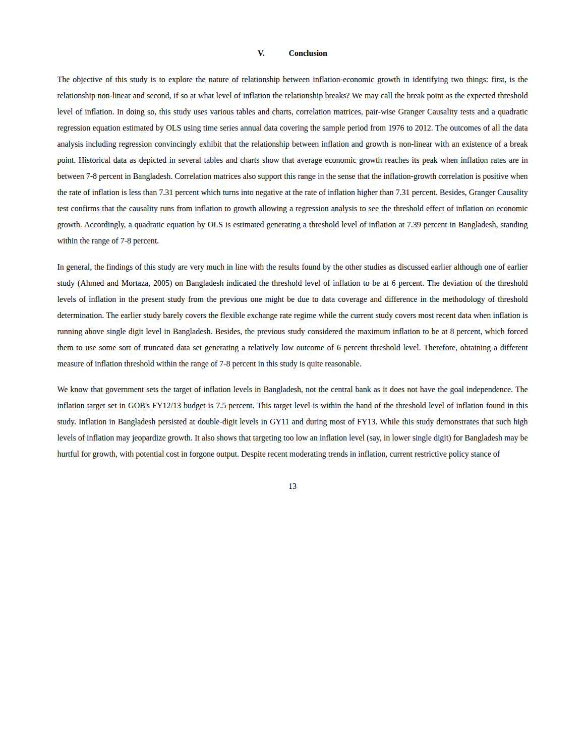V. Conclusion
The objective of this study is to explore the nature of relationship between inflation-economic growth in identifying two things: first, is the relationship non-linear and second, if so at what level of inflation the relationship breaks? We may call the break point as the expected threshold level of inflation. In doing so, this study uses various tables and charts, correlation matrices, pair-wise Granger Causality tests and a quadratic regression equation estimated by OLS using time series annual data covering the sample period from 1976 to 2012. The outcomes of all the data analysis including regression convincingly exhibit that the relationship between inflation and growth is non-linear with an existence of a break point. Historical data as depicted in several tables and charts show that average economic growth reaches its peak when inflation rates are in between 7-8 percent in Bangladesh. Correlation matrices also support this range in the sense that the inflation-growth correlation is positive when the rate of inflation is less than 7.31 percent which turns into negative at the rate of inflation higher than 7.31 percent. Besides, Granger Causality test confirms that the causality runs from inflation to growth allowing a regression analysis to see the threshold effect of inflation on economic growth. Accordingly, a quadratic equation by OLS is estimated generating a threshold level of inflation at 7.39 percent in Bangladesh, standing within the range of 7-8 percent.
In general, the findings of this study are very much in line with the results found by the other studies as discussed earlier although one of earlier study (Ahmed and Mortaza, 2005) on Bangladesh indicated the threshold level of inflation to be at 6 percent. The deviation of the threshold levels of inflation in the present study from the previous one might be due to data coverage and difference in the methodology of threshold determination. The earlier study barely covers the flexible exchange rate regime while the current study covers most recent data when inflation is running above single digit level in Bangladesh. Besides, the previous study considered the maximum inflation to be at 8 percent, which forced them to use some sort of truncated data set generating a relatively low outcome of 6 percent threshold level. Therefore, obtaining a different measure of inflation threshold within the range of 7-8 percent in this study is quite reasonable.
We know that government sets the target of inflation levels in Bangladesh, not the central bank as it does not have the goal independence. The inflation target set in GOB's FY12/13 budget is 7.5 percent. This target level is within the band of the threshold level of inflation found in this study. Inflation in Bangladesh persisted at double-digit levels in GY11 and during most of FY13. While this study demonstrates that such high levels of inflation may jeopardize growth. It also shows that targeting too low an inflation level (say, in lower single digit) for Bangladesh may be hurtful for growth, with potential cost in forgone output. Despite recent moderating trends in inflation, current restrictive policy stance of
13